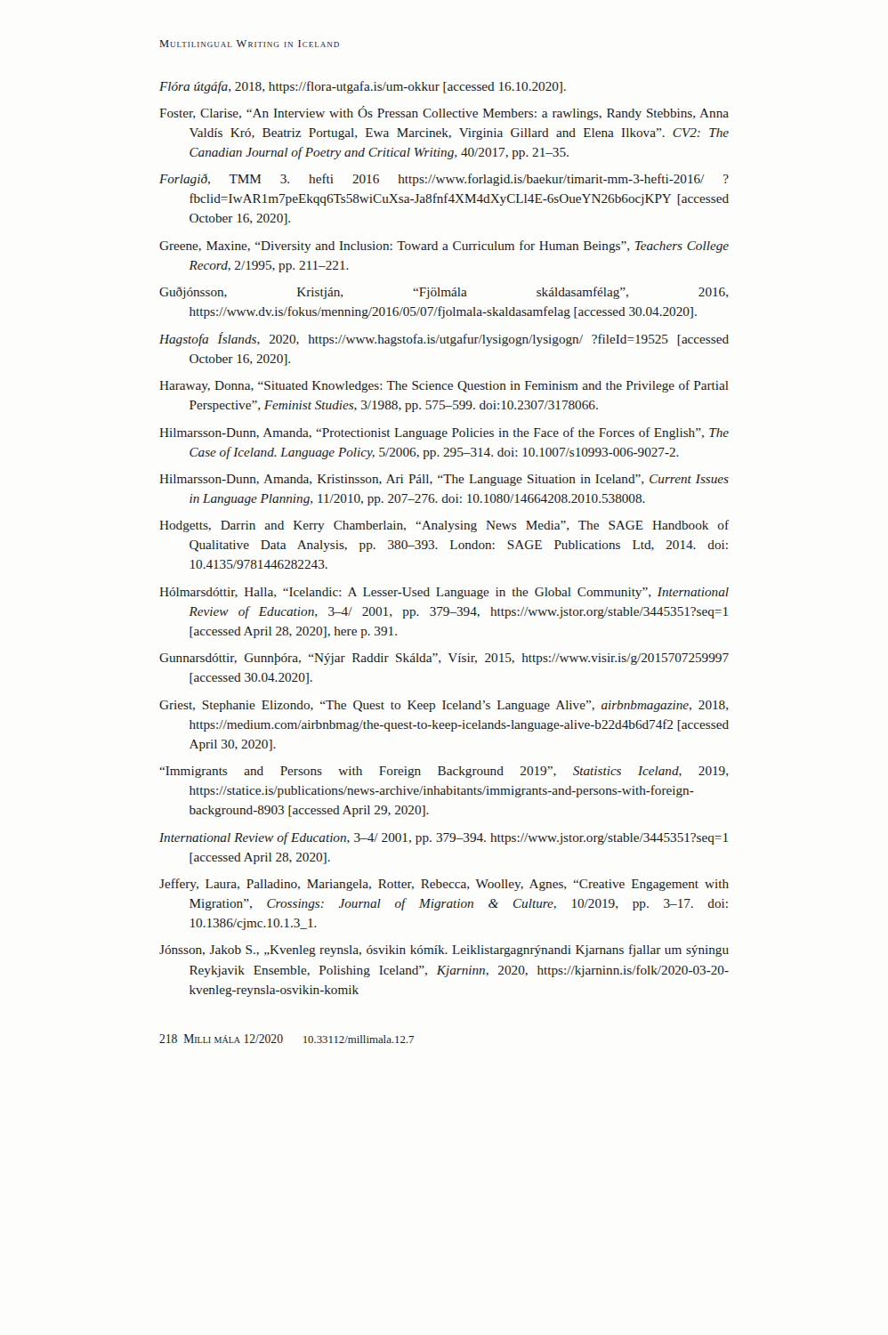Multilingual Writing in Iceland
Flóra útgáfa, 2018, https://flora-utgafa.is/um-okkur [accessed 16.10.2020].
Foster, Clarise, “An Interview with Ós Pressan Collective Members: a rawlings, Randy Stebbins, Anna Valdís Kró, Beatriz Portugal, Ewa Marcinek, Virginia Gillard and Elena Ilkova”. CV2: The Canadian Journal of Poetry and Critical Writing, 40/2017, pp. 21–35.
Forlagið, TMM 3. hefti 2016 https://www.forlagid.is/baekur/timarit-mm-3-hefti-2016/ ?fbclid=IwAR1m7peEkqq6Ts58wiCuXsa-Ja8fnf4XM4dXyCLl4E-6sOueYN26b6ocjKPY [accessed October 16, 2020].
Greene, Maxine, “Diversity and Inclusion: Toward a Curriculum for Human Beings”, Teachers College Record, 2/1995, pp. 211–221.
Guðjónsson, Kristján, “Fjölmála skáldasamfélag”, 2016, https://www.dv.is/fokus/menning/2016/05/07/fjolmala-skaldasamfelag [accessed 30.04.2020].
Hagstofa Íslands, 2020, https://www.hagstofa.is/utgafur/lysigogn/lysigogn/ ?fileId=19525 [accessed October 16, 2020].
Haraway, Donna, “Situated Knowledges: The Science Question in Feminism and the Privilege of Partial Perspective”, Feminist Studies, 3/1988, pp. 575–599. doi:10.2307/3178066.
Hilmarsson-Dunn, Amanda, “Protectionist Language Policies in the Face of the Forces of English”, The Case of Iceland. Language Policy, 5/2006, pp. 295–314. doi: 10.1007/s10993-006-9027-2.
Hilmarsson-Dunn, Amanda, Kristinsson, Ari Páll, “The Language Situation in Iceland”, Current Issues in Language Planning, 11/2010, pp. 207–276. doi: 10.1080/14664208.2010.538008.
Hodgetts, Darrin and Kerry Chamberlain, “Analysing News Media”, The SAGE Handbook of Qualitative Data Analysis, pp. 380–393. London: SAGE Publications Ltd, 2014. doi: 10.4135/9781446282243.
Hólmarsdóttir, Halla, “Icelandic: A Lesser-Used Language in the Global Community”, International Review of Education, 3–4/ 2001, pp. 379–394, https://www.jstor.org/stable/3445351?seq=1 [accessed April 28, 2020], here p. 391.
Gunnarsdóttir, Gunnþóra, “Nýjar Raddir Skálda”, Vísir, 2015, https://www.visir.is/g/2015707259997 [accessed 30.04.2020].
Griest, Stephanie Elizondo, “The Quest to Keep Iceland’s Language Alive”, airbnbmagazine, 2018, https://medium.com/airbnbmag/the-quest-to-keep-icelands-language-alive-b22d4b6d74f2 [accessed April 30, 2020].
“Immigrants and Persons with Foreign Background 2019”, Statistics Iceland, 2019, https://statice.is/publications/news-archive/inhabitants/immigrants-and-persons-with-foreign-background-8903 [accessed April 29, 2020].
International Review of Education, 3–4/ 2001, pp. 379–394. https://www.jstor.org/stable/3445351?seq=1 [accessed April 28, 2020].
Jeffery, Laura, Palladino, Mariangela, Rotter, Rebecca, Woolley, Agnes, “Creative Engagement with Migration”, Crossings: Journal of Migration & Culture, 10/2019, pp. 3–17. doi: 10.1386/cjmc.10.1.3_1.
Jónsson, Jakob S., „Kvenleg reynsla, ósvikin kómík. Leiklistargagnrýnandi Kjarnans fjallar um sýningu Reykjavik Ensemble, Polishing Iceland”, Kjarninn, 2020, https://kjarninn.is/folk/2020-03-20-kvenleg-reynsla-osvikin-komik
218 Milli mála 12/2020 10.33112/millimala.12.7